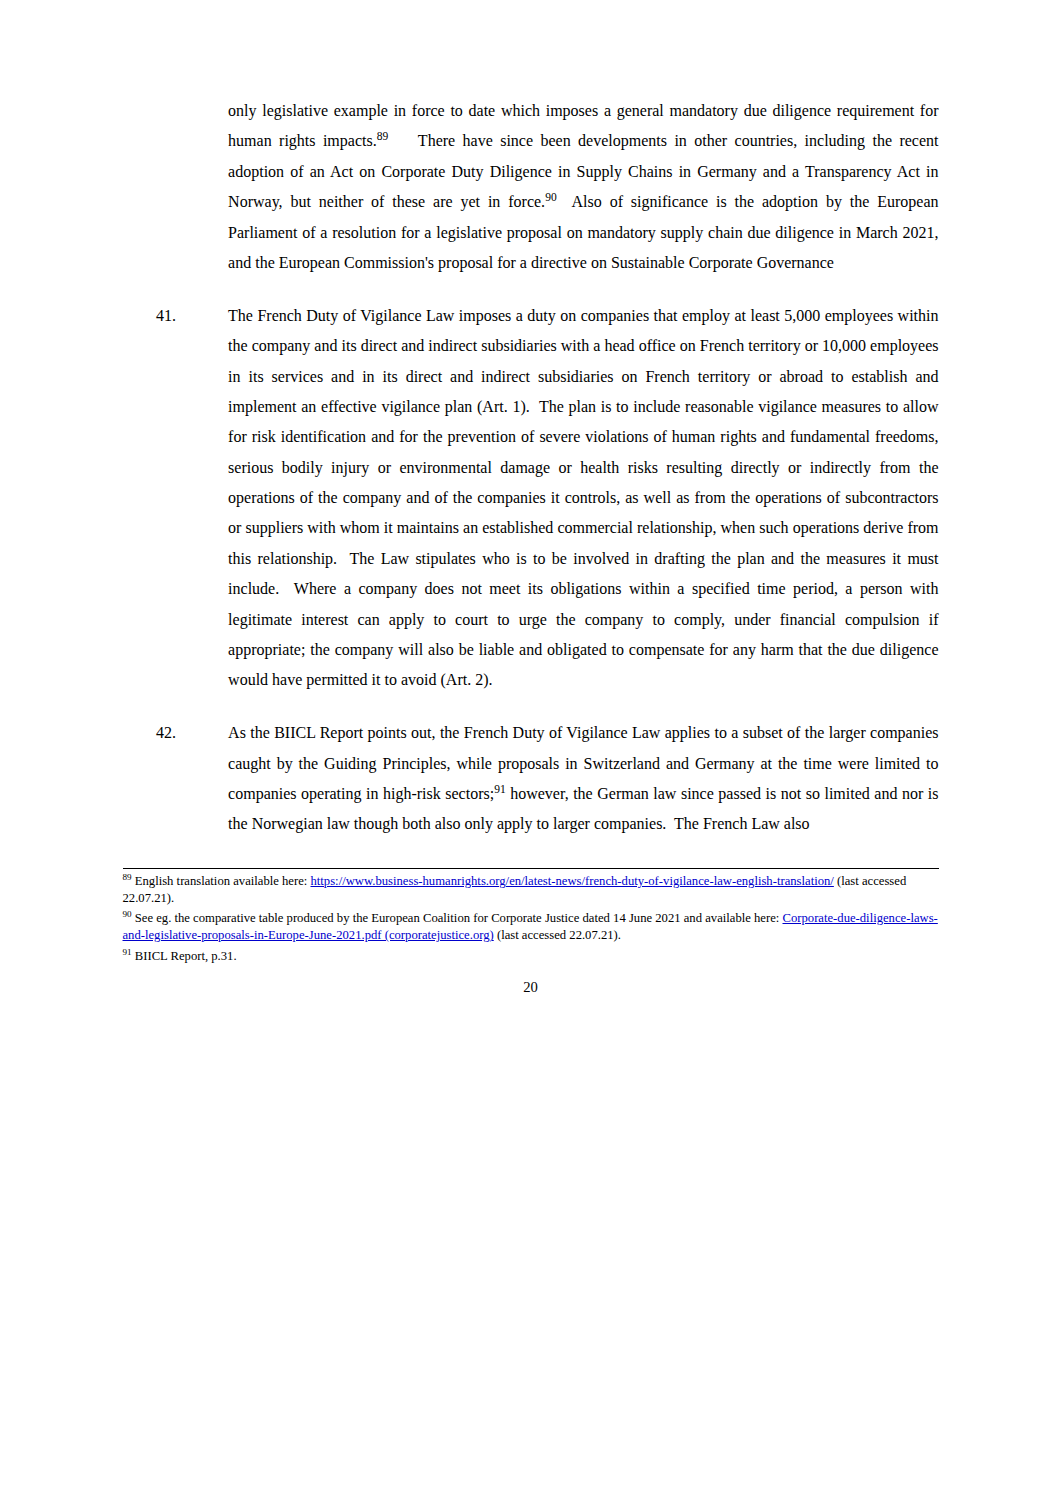only legislative example in force to date which imposes a general mandatory due diligence requirement for human rights impacts.89 There have since been developments in other countries, including the recent adoption of an Act on Corporate Duty Diligence in Supply Chains in Germany and a Transparency Act in Norway, but neither of these are yet in force.90 Also of significance is the adoption by the European Parliament of a resolution for a legislative proposal on mandatory supply chain due diligence in March 2021, and the European Commission's proposal for a directive on Sustainable Corporate Governance
41.
The French Duty of Vigilance Law imposes a duty on companies that employ at least 5,000 employees within the company and its direct and indirect subsidiaries with a head office on French territory or 10,000 employees in its services and in its direct and indirect subsidiaries on French territory or abroad to establish and implement an effective vigilance plan (Art. 1). The plan is to include reasonable vigilance measures to allow for risk identification and for the prevention of severe violations of human rights and fundamental freedoms, serious bodily injury or environmental damage or health risks resulting directly or indirectly from the operations of the company and of the companies it controls, as well as from the operations of subcontractors or suppliers with whom it maintains an established commercial relationship, when such operations derive from this relationship. The Law stipulates who is to be involved in drafting the plan and the measures it must include. Where a company does not meet its obligations within a specified time period, a person with legitimate interest can apply to court to urge the company to comply, under financial compulsion if appropriate; the company will also be liable and obligated to compensate for any harm that the due diligence would have permitted it to avoid (Art. 2).
42.
As the BIICL Report points out, the French Duty of Vigilance Law applies to a subset of the larger companies caught by the Guiding Principles, while proposals in Switzerland and Germany at the time were limited to companies operating in high-risk sectors;91 however, the German law since passed is not so limited and nor is the Norwegian law though both also only apply to larger companies. The French Law also
89 English translation available here: https://www.business-humanrights.org/en/latest-news/french-duty-of-vigilance-law-english-translation/ (last accessed 22.07.21).
90 See eg. the comparative table produced by the European Coalition for Corporate Justice dated 14 June 2021 and available here: Corporate-due-diligence-laws-and-legislative-proposals-in-Europe-June-2021.pdf (corporatejustice.org) (last accessed 22.07.21).
91 BIICL Report, p.31.
20